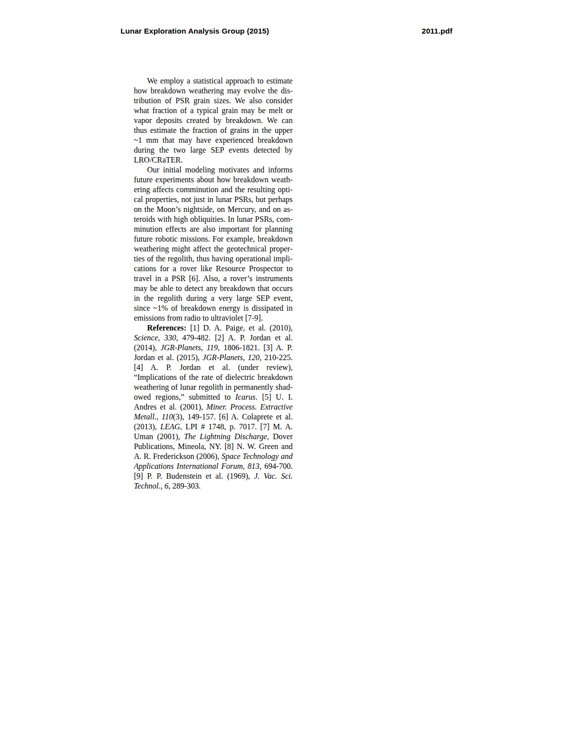Lunar Exploration Analysis Group (2015) 2011.pdf
We employ a statistical approach to estimate how breakdown weathering may evolve the distribution of PSR grain sizes. We also consider what fraction of a typical grain may be melt or vapor deposits created by breakdown. We can thus estimate the fraction of grains in the upper ~1 mm that may have experienced breakdown during the two large SEP events detected by LRO/CRaTER.
Our initial modeling motivates and informs future experiments about how breakdown weathering affects comminution and the resulting optical properties, not just in lunar PSRs, but perhaps on the Moon’s nightside, on Mercury, and on asteroids with high obliquities. In lunar PSRs, comminution effects are also important for planning future robotic missions. For example, breakdown weathering might affect the geotechnical properties of the regolith, thus having operational implications for a rover like Resource Prospector to travel in a PSR [6]. Also, a rover’s instruments may be able to detect any breakdown that occurs in the regolith during a very large SEP event, since ~1% of breakdown energy is dissipated in emissions from radio to ultraviolet [7-9].
References: [1] D. A. Paige, et al. (2010), Science, 330, 479-482. [2] A. P. Jordan et al. (2014), JGR-Planets, 119, 1806-1821. [3] A. P. Jordan et al. (2015), JGR-Planets, 120, 210-225. [4] A. P. Jordan et al. (under review), “Implications of the rate of dielectric breakdown weathering of lunar regolith in permanently shadowed regions,” submitted to Icarus. [5] U. I. Andres et al. (2001), Miner. Process. Extractive Metall., 110(3), 149-157. [6] A. Colaprete et al. (2013), LEAG, LPI # 1748, p. 7017. [7] M. A. Uman (2001), The Lightning Discharge, Dover Publications, Mineola, NY. [8] N. W. Green and A. R. Frederickson (2006), Space Technology and Applications International Forum, 813, 694-700. [9] P. P. Budenstein et al. (1969), J. Vac. Sci. Technol., 6, 289-303.